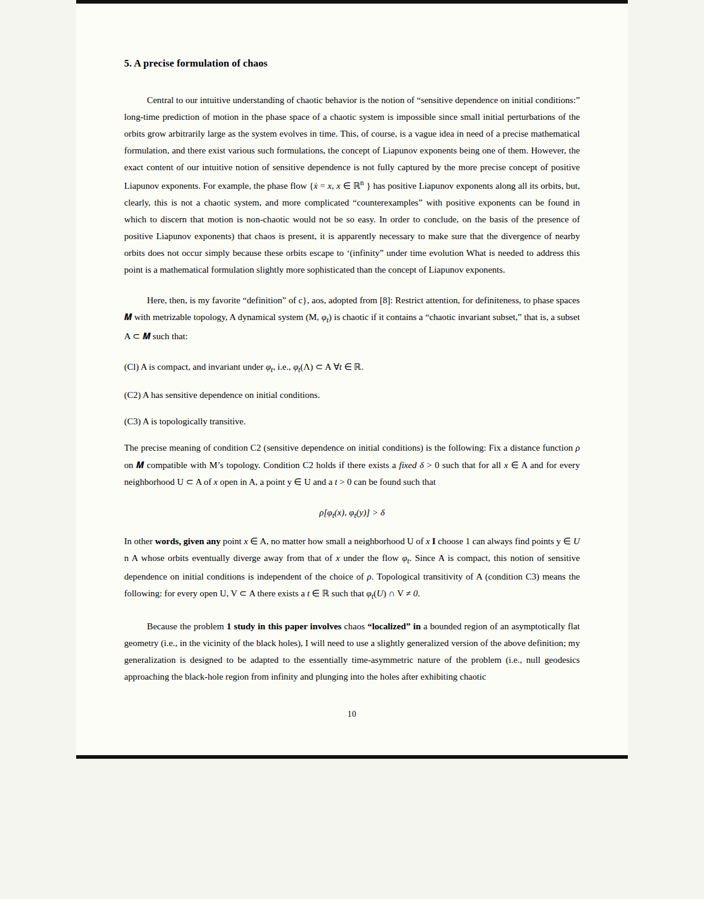5. A precise formulation of chaos
Central to our intuitive understanding of chaotic behavior is the notion of “sensitive dependence on initial conditions:” long-time prediction of motion in the phase space of a chaotic system is impossible since small initial perturbations of the orbits grow arbitrarily large as the system evolves in time. This, of course, is a vague idea in need of a precise mathematical formulation, and there exist various such formulations, the concept of Liapunov exponents being one of them. However, the exact content of our intuitive notion of sensitive dependence is not fully captured by the more precise concept of positive Liapunov exponents. For example, the phase flow {ẋ = x, x ∈ ℝn } has positive Liapunov exponents along all its orbits, but, clearly, this is not a chaotic system, and more complicated “counterexamples” with positive exponents can be found in which to discern that motion is non-chaotic would not be so easy. In order to conclude, on the basis of the presence of positive Liapunov exponents) that chaos is present, it is apparently necessary to make sure that the divergence of nearby orbits does not occur simply because these orbits escape to ‘(infinity” under time evolution What is needed to address this point is a mathematical formulation slightly more sophisticated than the concept of Liapunov exponents.
Here, then, is my favorite “definition” of c}, aos, adopted from [8]: Restrict attention, for definiteness, to phase spaces 𝑴 with metrizable topology, A dynamical system (M, φt) is chaotic if it contains a “chaotic invariant subset,” that is, a subset A ⊂ 𝑴 such that:
(Cl) A is compact, and invariant under φt, i.e., φt(Λ) ⊂ A ∀t ∈ ℝ.
(C2) A has sensitive dependence on initial conditions.
(C3) A is topologically transitive.
The precise meaning of condition C2 (sensitive dependence on initial conditions) is the following: Fix a distance function ρ on 𝑴 compatible with M’s topology. Condition C2 holds if there exists a fixed δ > 0 such that for all x ∈ A and for every neighborhood U ⊂ A of x open in A, a point y ∈ U and a t > 0 can be found such that
ρ[φt(x), φt(y)] > δ
In other words, given any point x ∈ A, no matter how small a neighborhood U of x I choose 1 can always find points y ∈ U n A whose orbits eventually diverge away from that of x under the flow φt. Since A is compact, this notion of sensitive dependence on initial conditions is independent of the choice of ρ. Topological transitivity of A (condition C3) means the following: for every open U, V ⊂ A there exists a t ∈ ℝ such that φt(U) ∩ V ≠ 0.
Because the problem 1 study in this paper involves chaos “localized” in a bounded region of an asymptotically flat geometry (i.e., in the vicinity of the black holes), I will need to use a slightly generalized version of the above definition; my generalization is designed to be adapted to the essentially time-asymmetric nature of the problem (i.e., null geodesics approaching the black-hole region from infinity and plunging into the holes after exhibiting chaotic
10